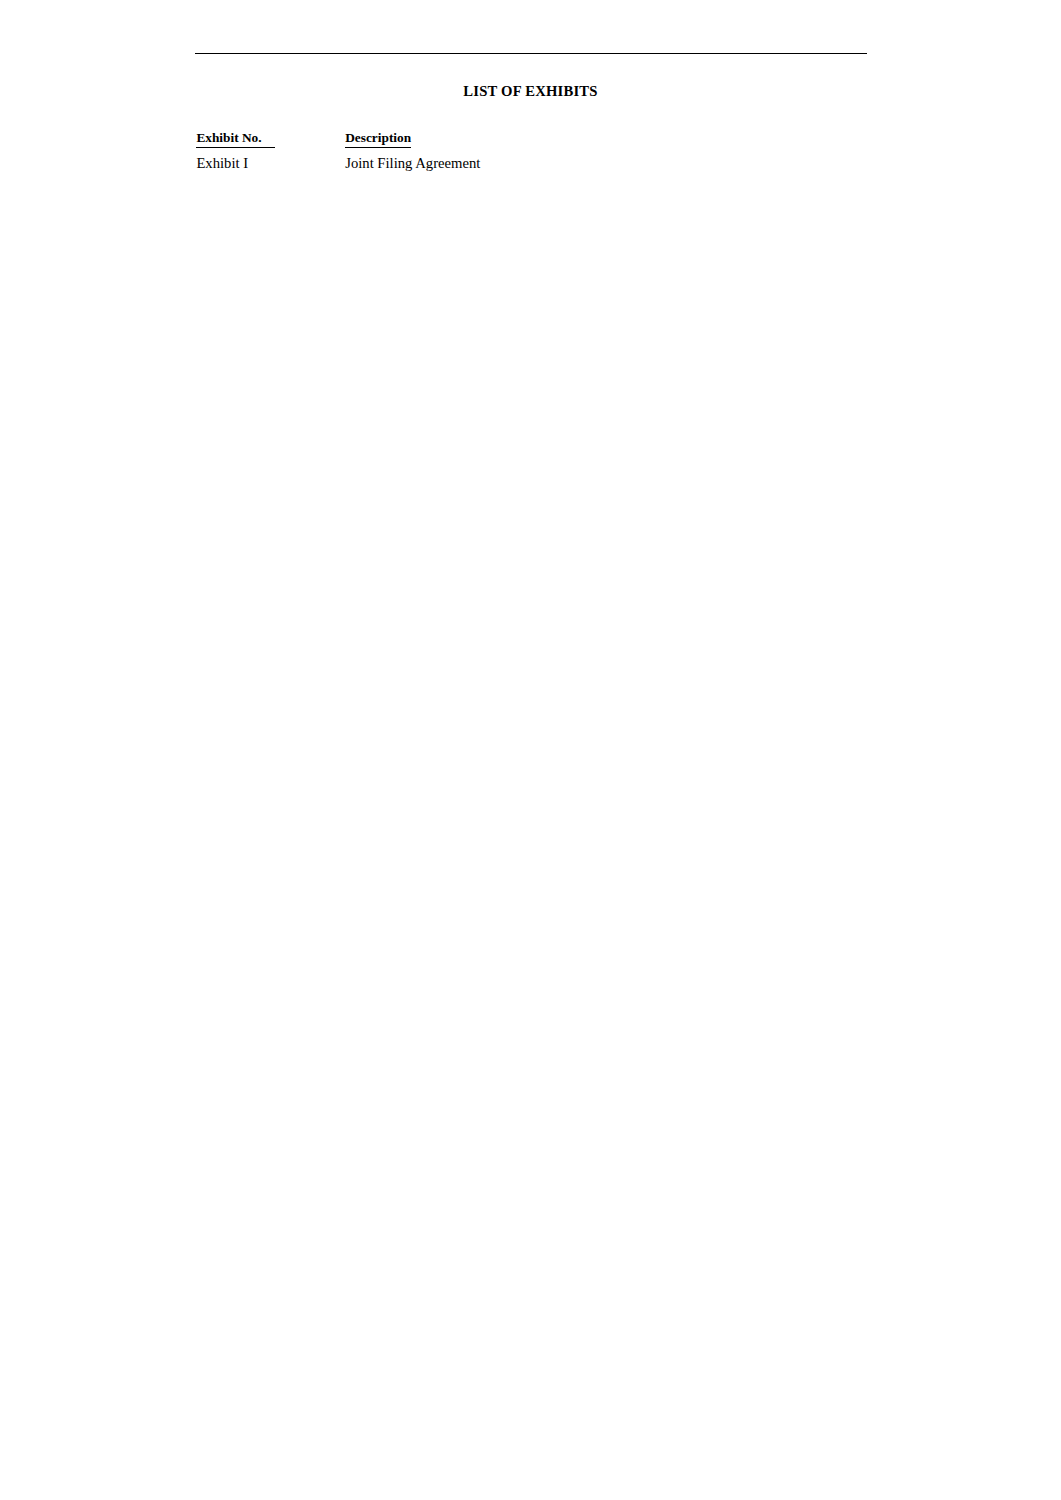LIST OF EXHIBITS
| Exhibit No. | Description |
| --- | --- |
| Exhibit I | Joint Filing Agreement |